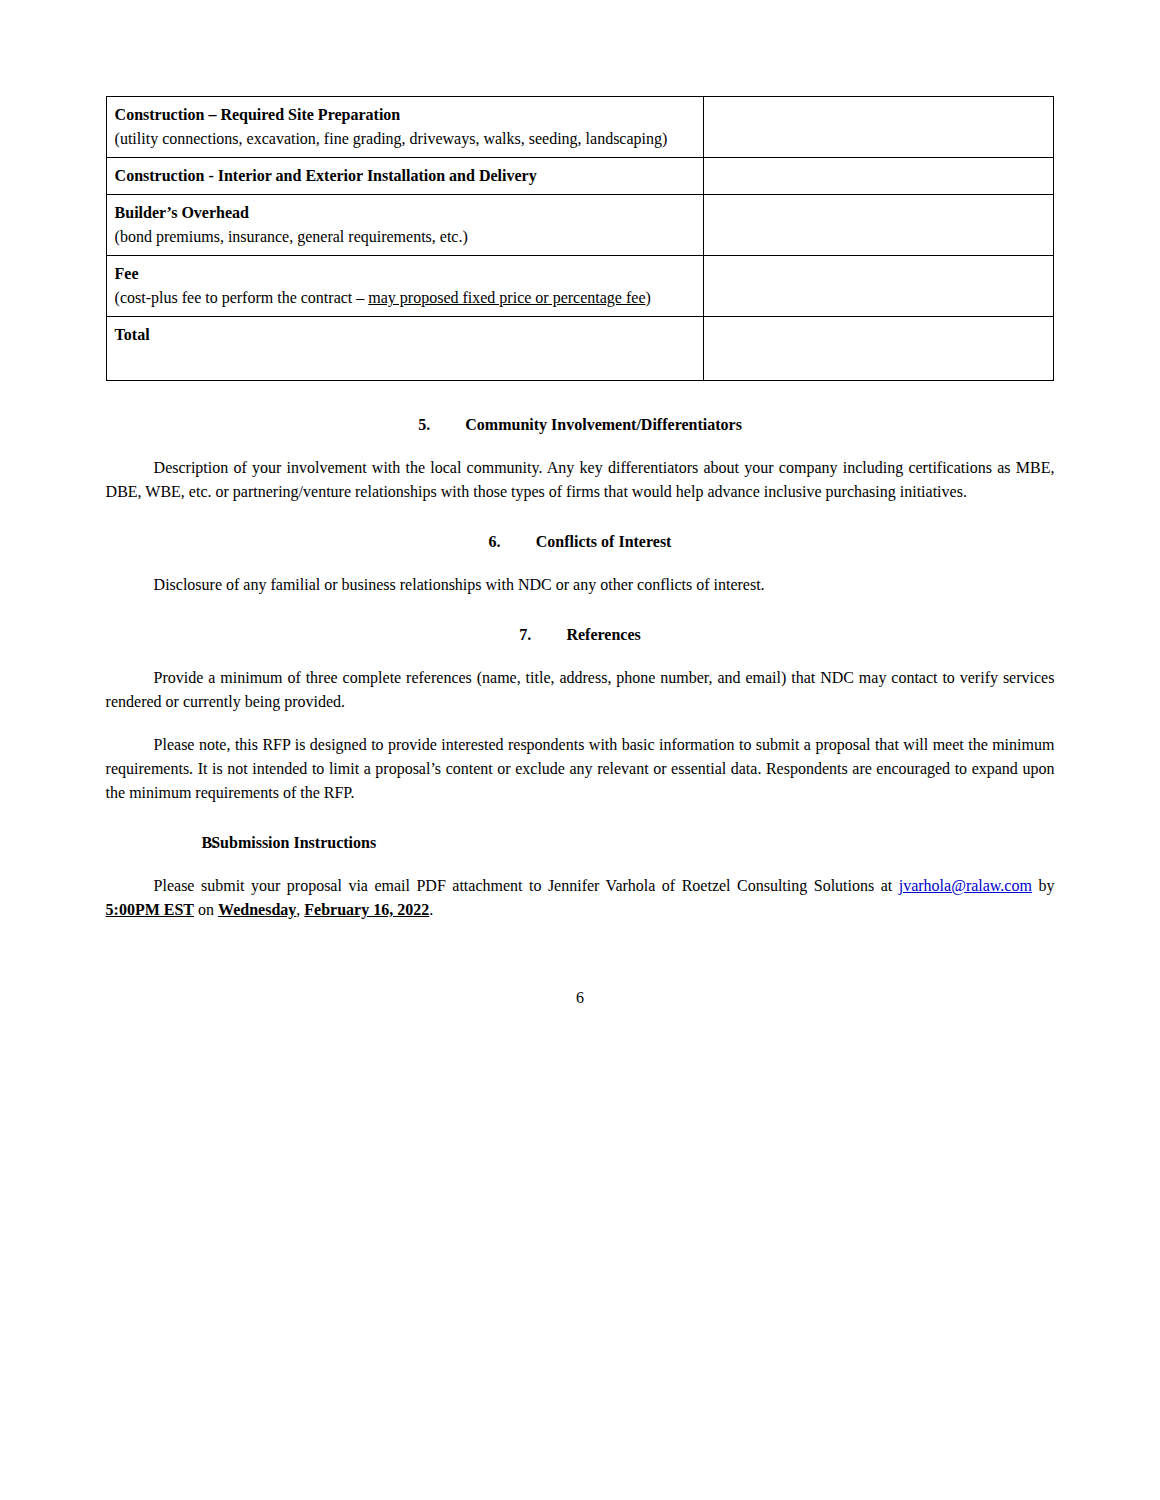| Construction – Required Site Preparation (utility connections, excavation, fine grading, driveways, walks, seeding, landscaping) | |
| Construction - Interior and Exterior Installation and Delivery | |
| Builder’s Overhead (bond premiums, insurance, general requirements, etc.) | |
| Fee (cost-plus fee to perform the contract – may proposed fixed price or percentage fee ) | |
| Total | |
5. Community Involvement/Differentiators
Description of your involvement with the local community. Any key differentiators about your company including certifications as MBE, DBE, WBE, etc. or partnering/venture relationships with those types of firms that would help advance inclusive purchasing initiatives.
6. Conflicts of Interest
Disclosure of any familial or business relationships with NDC or any other conflicts of interest.
7. References
Provide a minimum of three complete references (name, title, address, phone number, and email) that NDC may contact to verify services rendered or currently being provided.
Please note, this RFP is designed to provide interested respondents with basic information to submit a proposal that will meet the minimum requirements. It is not intended to limit a proposal’s content or exclude any relevant or essential data. Respondents are encouraged to expand upon the minimum requirements of the RFP.
B. Submission Instructions
Please submit your proposal via email PDF attachment to Jennifer Varhola of Roetzel Consulting Solutions at jvarhola@ralaw.com by 5:00PM EST on Wednesday, February 16, 2022.
6